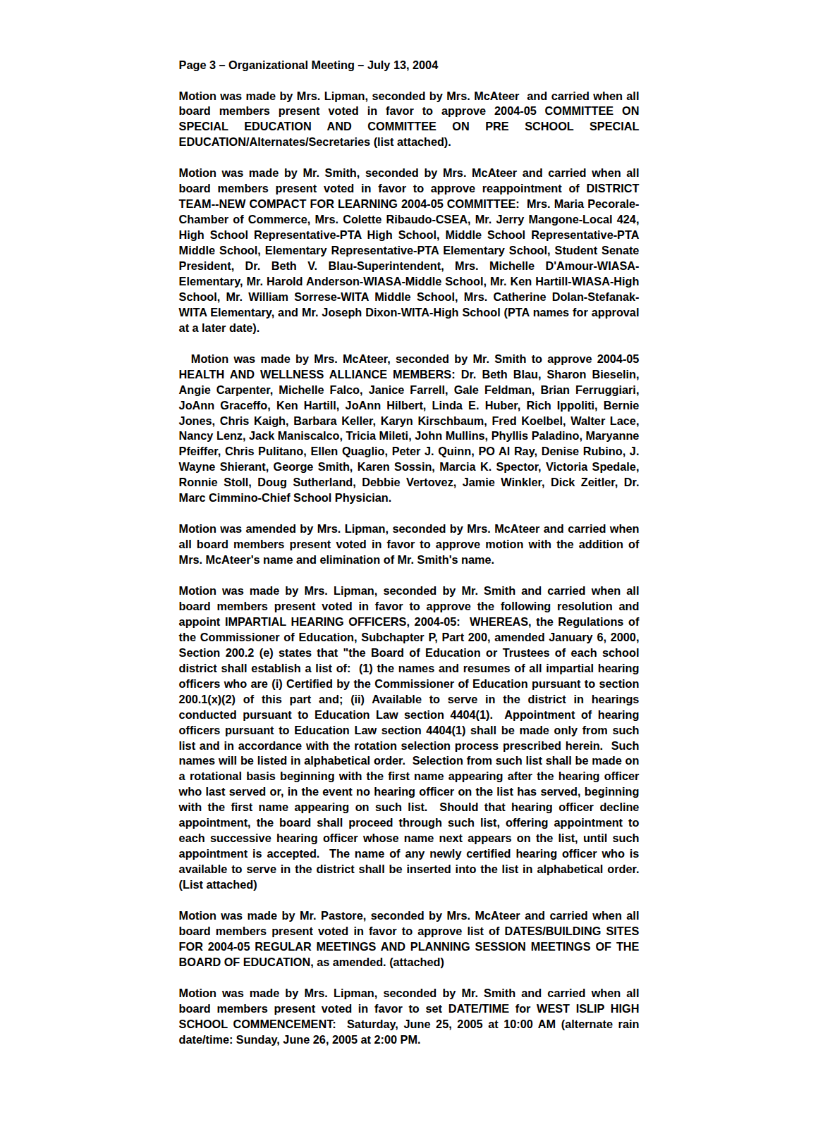Page 3 – Organizational Meeting – July 13, 2004
Motion was made by Mrs. Lipman, seconded by Mrs. McAteer and carried when all board members present voted in favor to approve 2004-05 COMMITTEE ON SPECIAL EDUCATION AND COMMITTEE ON PRE SCHOOL SPECIAL EDUCATION/Alternates/Secretaries (list attached).
Motion was made by Mr. Smith, seconded by Mrs. McAteer and carried when all board members present voted in favor to approve reappointment of DISTRICT TEAM--NEW COMPACT FOR LEARNING 2004-05 COMMITTEE: Mrs. Maria Pecorale-Chamber of Commerce, Mrs. Colette Ribaudo-CSEA, Mr. Jerry Mangone-Local 424, High School Representative-PTA High School, Middle School Representative-PTA Middle School, Elementary Representative-PTA Elementary School, Student Senate President, Dr. Beth V. Blau-Superintendent, Mrs. Michelle D'Amour-WIASA-Elementary, Mr. Harold Anderson-WIASA-Middle School, Mr. Ken Hartill-WIASA-High School, Mr. William Sorrese-WITA Middle School, Mrs. Catherine Dolan-Stefanak-WITA Elementary, and Mr. Joseph Dixon-WITA-High School (PTA names for approval at a later date).
Motion was made by Mrs. McAteer, seconded by Mr. Smith to approve 2004-05 HEALTH AND WELLNESS ALLIANCE MEMBERS: Dr. Beth Blau, Sharon Bieselin, Angie Carpenter, Michelle Falco, Janice Farrell, Gale Feldman, Brian Ferruggiari, JoAnn Graceffo, Ken Hartill, JoAnn Hilbert, Linda E. Huber, Rich Ippoliti, Bernie Jones, Chris Kaigh, Barbara Keller, Karyn Kirschbaum, Fred Koelbel, Walter Lace, Nancy Lenz, Jack Maniscalco, Tricia Mileti, John Mullins, Phyllis Paladino, Maryanne Pfeiffer, Chris Pulitano, Ellen Quaglio, Peter J. Quinn, PO Al Ray, Denise Rubino, J. Wayne Shierant, George Smith, Karen Sossin, Marcia K. Spector, Victoria Spedale, Ronnie Stoll, Doug Sutherland, Debbie Vertovez, Jamie Winkler, Dick Zeitler, Dr. Marc Cimmino-Chief School Physician.
Motion was amended by Mrs. Lipman, seconded by Mrs. McAteer and carried when all board members present voted in favor to approve motion with the addition of Mrs. McAteer's name and elimination of Mr. Smith's name.
Motion was made by Mrs. Lipman, seconded by Mr. Smith and carried when all board members present voted in favor to approve the following resolution and appoint IMPARTIAL HEARING OFFICERS, 2004-05: WHEREAS, the Regulations of the Commissioner of Education, Subchapter P, Part 200, amended January 6, 2000, Section 200.2 (e) states that "the Board of Education or Trustees of each school district shall establish a list of: (1) the names and resumes of all impartial hearing officers who are (i) Certified by the Commissioner of Education pursuant to section 200.1(x)(2) of this part and; (ii) Available to serve in the district in hearings conducted pursuant to Education Law section 4404(1). Appointment of hearing officers pursuant to Education Law section 4404(1) shall be made only from such list and in accordance with the rotation selection process prescribed herein. Such names will be listed in alphabetical order. Selection from such list shall be made on a rotational basis beginning with the first name appearing after the hearing officer who last served or, in the event no hearing officer on the list has served, beginning with the first name appearing on such list. Should that hearing officer decline appointment, the board shall proceed through such list, offering appointment to each successive hearing officer whose name next appears on the list, until such appointment is accepted. The name of any newly certified hearing officer who is available to serve in the district shall be inserted into the list in alphabetical order. (List attached)
Motion was made by Mr. Pastore, seconded by Mrs. McAteer and carried when all board members present voted in favor to approve list of DATES/BUILDING SITES FOR 2004-05 REGULAR MEETINGS AND PLANNING SESSION MEETINGS OF THE BOARD OF EDUCATION, as amended. (attached)
Motion was made by Mrs. Lipman, seconded by Mr. Smith and carried when all board members present voted in favor to set DATE/TIME for WEST ISLIP HIGH SCHOOL COMMENCEMENT: Saturday, June 25, 2005 at 10:00 AM (alternate rain date/time: Sunday, June 26, 2005 at 2:00 PM.